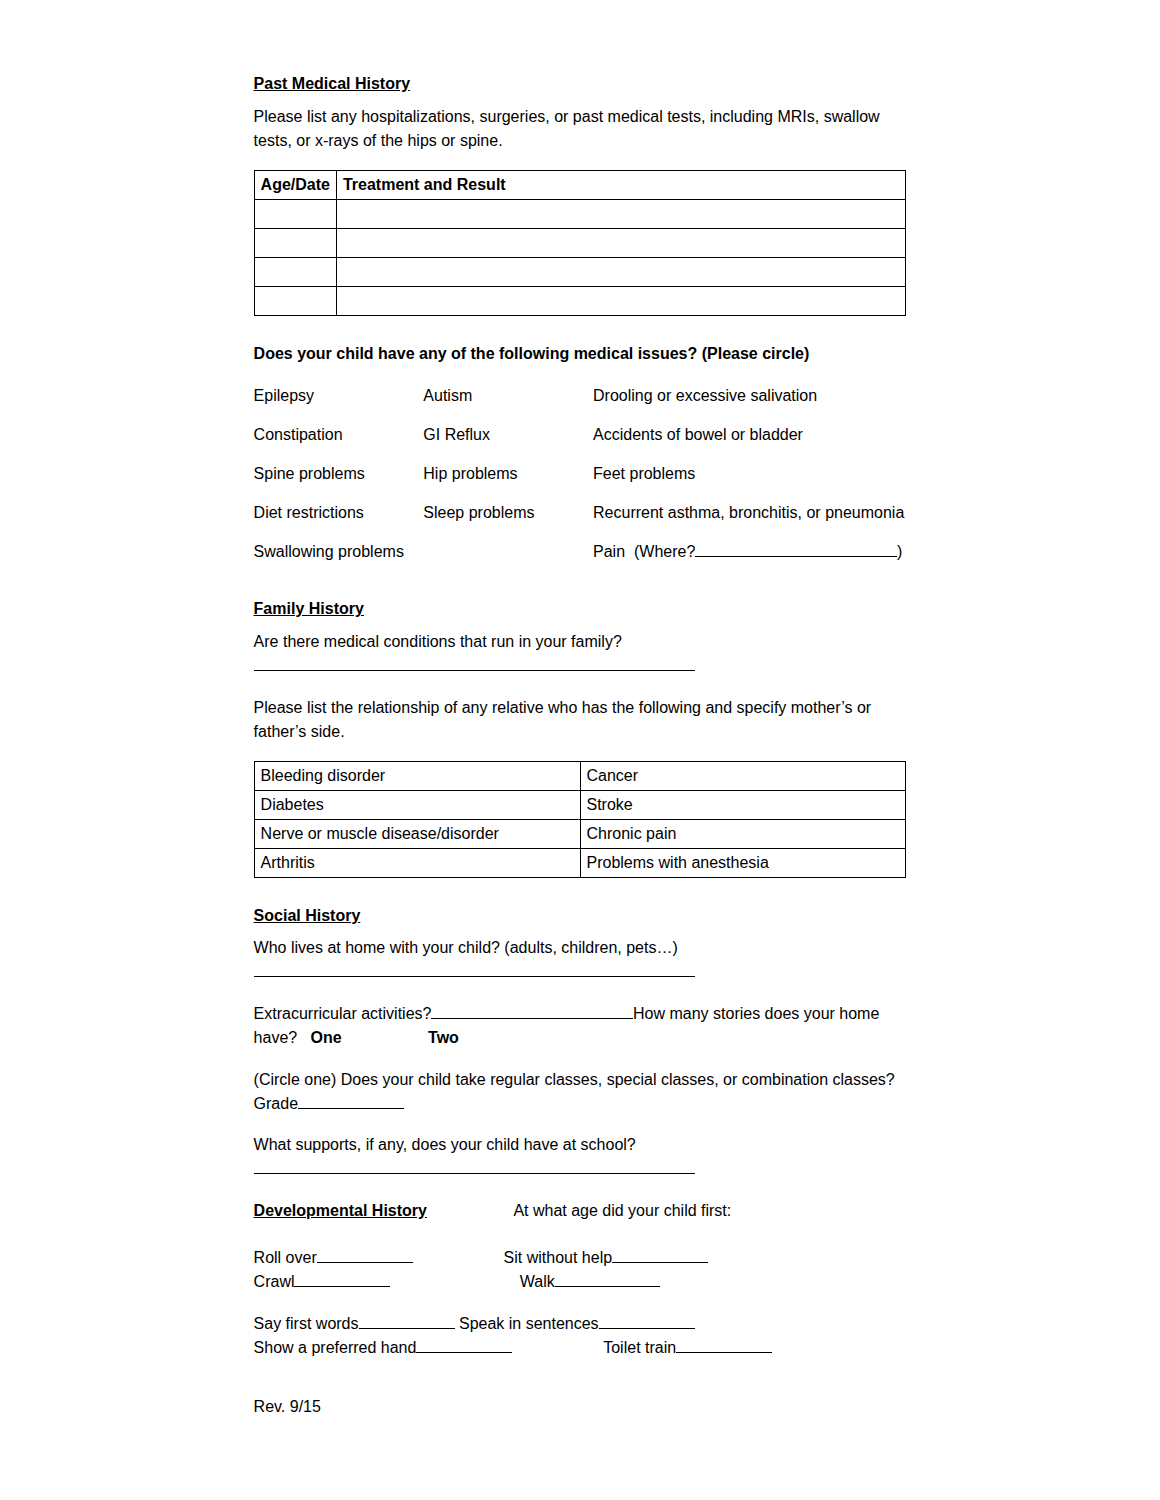Past Medical History
Please list any hospitalizations, surgeries, or past medical tests, including MRIs, swallow tests, or x-rays of the hips or spine.
| Age/Date | Treatment and Result |
| --- | --- |
Does your child have any of the following medical issues? (Please circle)
| Epilepsy | Autism | Drooling or excessive salivation |
| Constipation | GI Reflux | Accidents of bowel or bladder |
| Spine problems | Hip problems | Feet problems |
| Diet restrictions | Sleep problems | Recurrent asthma, bronchitis, or pneumonia |
| Swallowing problems | | Pain (Where? ) |
Family History
Are there medical conditions that run in your family?
Please list the relationship of any relative who has the following and specify mother’s or father’s side.
| Bleeding disorder | Cancer |
| Diabetes | Stroke |
| Nerve or muscle disease/disorder | Chronic pain |
| Arthritis | Problems with anesthesia |
Social History
Who lives at home with your child? (adults, children, pets…)
Extracurricular activities? How many stories does your home have? One Two
(Circle one) Does your child take regular classes, special classes, or combination classes? Grade
What supports, if any, does your child have at school?
Developmental History
At what age did your child first:
Roll over Sit without help Crawl Walk
Say first words Speak in sentences Show a preferred hand Toilet train
Rev. 9/15